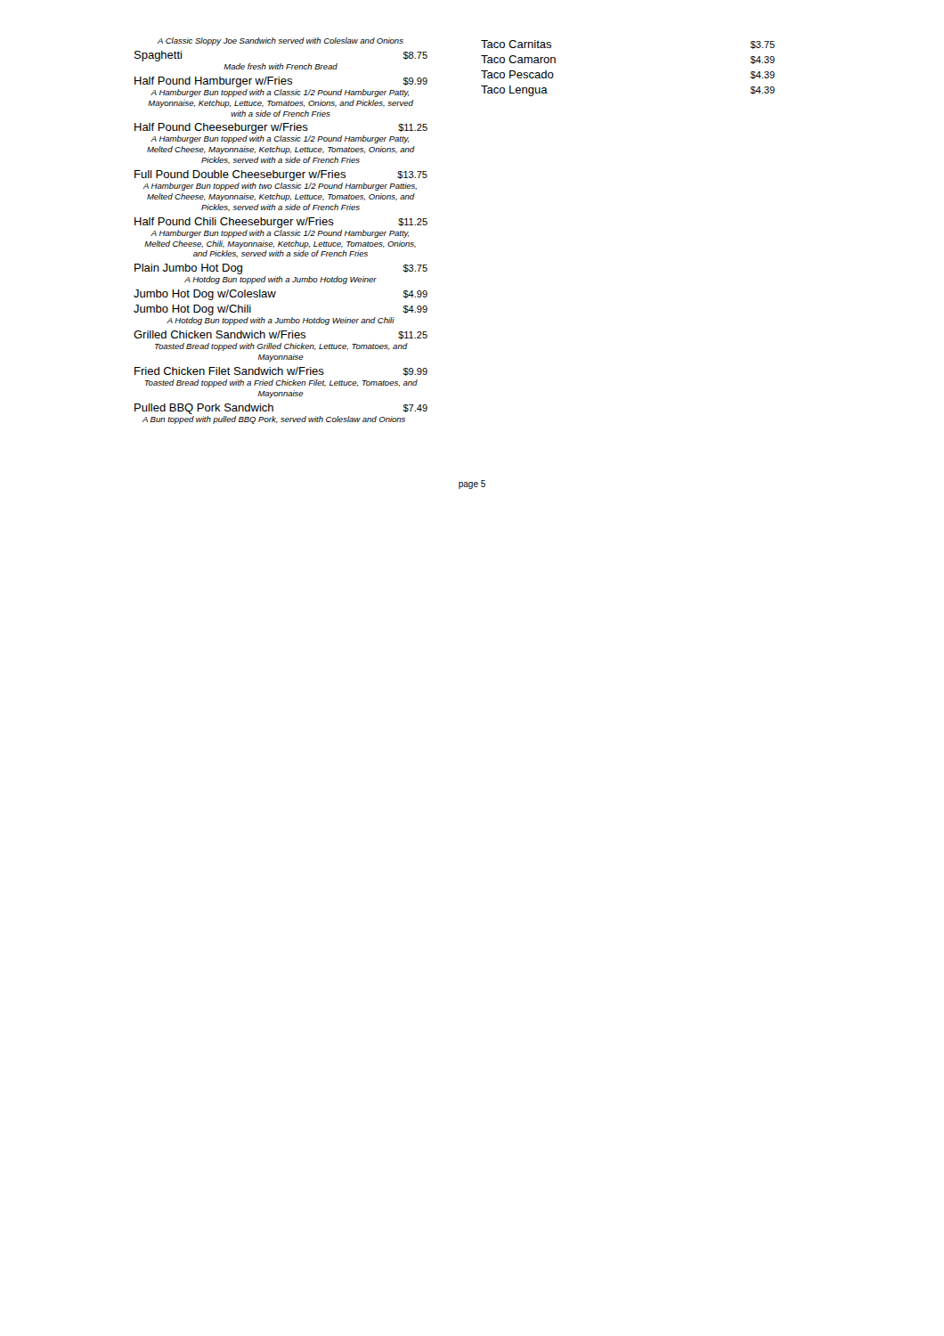A Classic Sloppy Joe Sandwich served with Coleslaw and Onions
Spaghetti $8.75
Made fresh with French Bread
Half Pound Hamburger w/Fries $9.99
A Hamburger Bun topped with a Classic 1/2 Pound Hamburger Patty, Mayonnaise, Ketchup, Lettuce, Tomatoes, Onions, and Pickles, served with a side of French Fries
Half Pound Cheeseburger w/Fries $11.25
A Hamburger Bun topped with a Classic 1/2 Pound Hamburger Patty, Melted Cheese, Mayonnaise, Ketchup, Lettuce, Tomatoes, Onions, and Pickles, served with a side of French Fries
Full Pound Double Cheeseburger w/Fries $13.75
A Hamburger Bun topped with two Classic 1/2 Pound Hamburger Patties, Melted Cheese, Mayonnaise, Ketchup, Lettuce, Tomatoes, Onions, and Pickles, served with a side of French Fries
Half Pound Chili Cheeseburger w/Fries $11.25
A Hamburger Bun topped with a Classic 1/2 Pound Hamburger Patty, Melted Cheese, Chili, Mayonnaise, Ketchup, Lettuce, Tomatoes, Onions, and Pickles, served with a side of French Fries
Plain Jumbo Hot Dog $3.75
A Hotdog Bun topped with a Jumbo Hotdog Weiner
Jumbo Hot Dog w/Coleslaw $4.99
Jumbo Hot Dog w/Chili $4.99
A Hotdog Bun topped with a Jumbo Hotdog Weiner and Chili
Grilled Chicken Sandwich w/Fries $11.25
Toasted Bread topped with Grilled Chicken, Lettuce, Tomatoes, and Mayonnaise
Fried Chicken Filet Sandwich w/Fries $9.99
Toasted Bread topped with a Fried Chicken Filet, Lettuce, Tomatoes, and Mayonnaise
Pulled BBQ Pork Sandwich $7.49
A Bun topped with pulled BBQ Pork, served with Coleslaw and Onions
Taco Carnitas $3.75
Taco Camaron $4.39
Taco Pescado $4.39
Taco Lengua $4.39
page 5